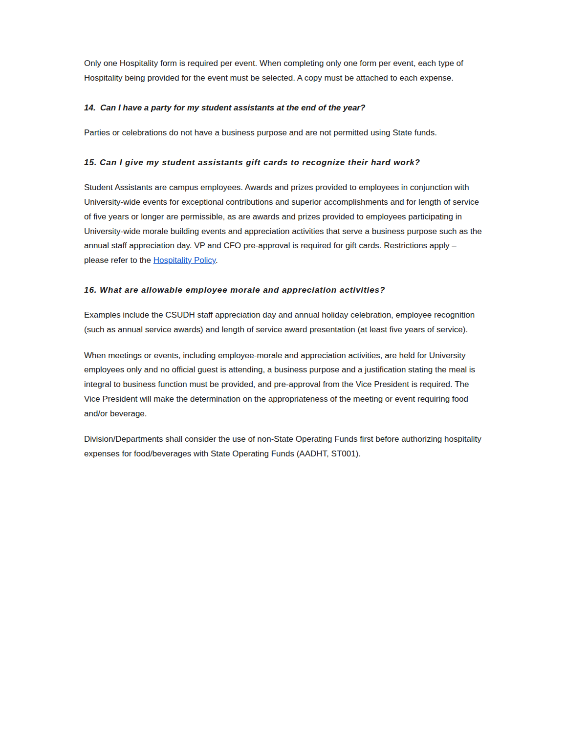Only one Hospitality form is required per event. When completing only one form per event, each type of Hospitality being provided for the event must be selected. A copy must be attached to each expense.
14. Can I have a party for my student assistants at the end of the year?
Parties or celebrations do not have a business purpose and are not permitted using State funds.
15. Can I give my student assistants gift cards to recognize their hard work?
Student Assistants are campus employees. Awards and prizes provided to employees in conjunction with University-wide events for exceptional contributions and superior accomplishments and for length of service of five years or longer are permissible, as are awards and prizes provided to employees participating in University-wide morale building events and appreciation activities that serve a business purpose such as the annual staff appreciation day. VP and CFO pre-approval is required for gift cards. Restrictions apply – please refer to the Hospitality Policy.
16. What are allowable employee morale and appreciation activities?
Examples include the CSUDH staff appreciation day and annual holiday celebration, employee recognition (such as annual service awards) and length of service award presentation (at least five years of service).
When meetings or events, including employee-morale and appreciation activities, are held for University employees only and no official guest is attending, a business purpose and a justification stating the meal is integral to business function must be provided, and pre-approval from the Vice President is required. The Vice President will make the determination on the appropriateness of the meeting or event requiring food and/or beverage.
Division/Departments shall consider the use of non-State Operating Funds first before authorizing hospitality expenses for food/beverages with State Operating Funds (AADHT, ST001).